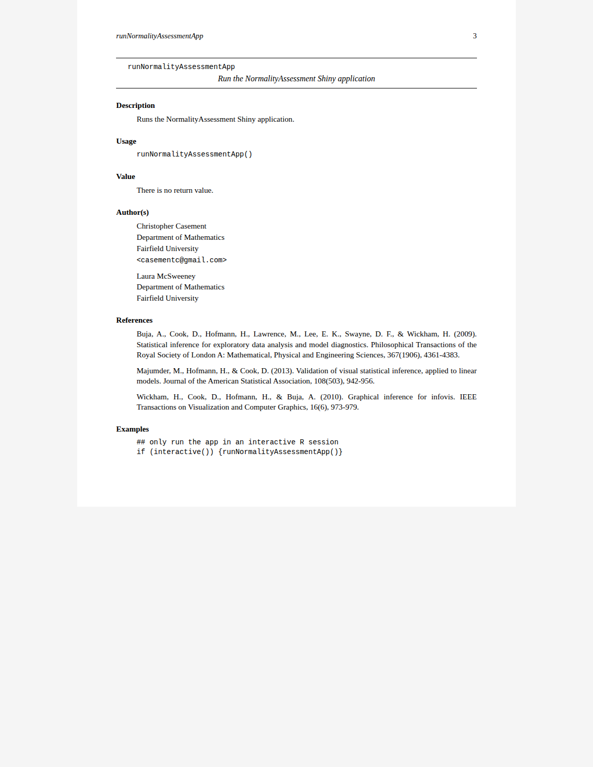runNormalityAssessmentApp 3
runNormalityAssessmentApp
Run the NormalityAssessment Shiny application
Description
Runs the NormalityAssessment Shiny application.
Usage
runNormalityAssessmentApp()
Value
There is no return value.
Author(s)
Christopher Casement
Department of Mathematics
Fairfield University
<casementc@gmail.com>
Laura McSweeney
Department of Mathematics
Fairfield University
References
Buja, A., Cook, D., Hofmann, H., Lawrence, M., Lee, E. K., Swayne, D. F., & Wickham, H. (2009). Statistical inference for exploratory data analysis and model diagnostics. Philosophical Transactions of the Royal Society of London A: Mathematical, Physical and Engineering Sciences, 367(1906), 4361-4383.
Majumder, M., Hofmann, H., & Cook, D. (2013). Validation of visual statistical inference, applied to linear models. Journal of the American Statistical Association, 108(503), 942-956.
Wickham, H., Cook, D., Hofmann, H., & Buja, A. (2010). Graphical inference for infovis. IEEE Transactions on Visualization and Computer Graphics, 16(6), 973-979.
Examples
## only run the app in an interactive R session
if (interactive()) {runNormalityAssessmentApp()}